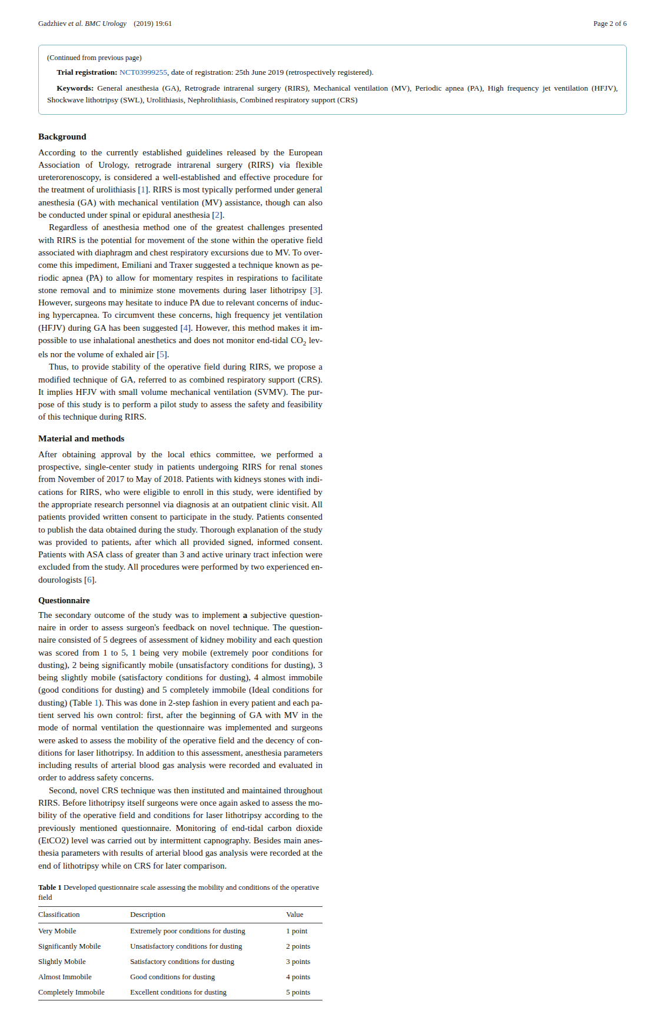Gadzhiev et al. BMC Urology (2019) 19:61
Page 2 of 6
(Continued from previous page)
Trial registration: NCT03999255, date of registration: 25th June 2019 (retrospectively registered).
Keywords: General anesthesia (GA), Retrograde intrarenal surgery (RIRS), Mechanical ventilation (MV), Periodic apnea (PA), High frequency jet ventilation (HFJV), Shockwave lithotripsy (SWL), Urolithiasis, Nephrolithiasis, Combined respiratory support (CRS)
Background
According to the currently established guidelines released by the European Association of Urology, retrograde intrarenal surgery (RIRS) via flexible ureterorenoscopy, is considered a well-established and effective procedure for the treatment of urolithiasis [1]. RIRS is most typically performed under general anesthesia (GA) with mechanical ventilation (MV) assistance, though can also be conducted under spinal or epidural anesthesia [2].
Regardless of anesthesia method one of the greatest challenges presented with RIRS is the potential for movement of the stone within the operative field associated with diaphragm and chest respiratory excursions due to MV. To overcome this impediment, Emiliani and Traxer suggested a technique known as periodic apnea (PA) to allow for momentary respites in respirations to facilitate stone removal and to minimize stone movements during laser lithotripsy [3]. However, surgeons may hesitate to induce PA due to relevant concerns of inducing hypercapnea. To circumvent these concerns, high frequency jet ventilation (HFJV) during GA has been suggested [4]. However, this method makes it impossible to use inhalational anesthetics and does not monitor end-tidal CO2 levels nor the volume of exhaled air [5].
Thus, to provide stability of the operative field during RIRS, we propose a modified technique of GA, referred to as combined respiratory support (CRS). It implies HFJV with small volume mechanical ventilation (SVMV). The purpose of this study is to perform a pilot study to assess the safety and feasibility of this technique during RIRS.
Material and methods
After obtaining approval by the local ethics committee, we performed a prospective, single-center study in patients undergoing RIRS for renal stones from November of 2017 to May of 2018. Patients with kidneys stones with indications for RIRS, who were eligible to enroll in this study, were identified by the appropriate research personnel via diagnosis at an outpatient clinic visit. All patients provided written consent to participate in the study. Patients consented to publish the data obtained during the study. Thorough explanation of the study was provided to patients, after which all provided signed, informed consent. Patients with ASA class of greater than 3 and active urinary tract infection were excluded from the study. All procedures were performed by two experienced endourologists [6].
Questionnaire
The secondary outcome of the study was to implement a subjective questionnaire in order to assess surgeon's feedback on novel technique. The questionnaire consisted of 5 degrees of assessment of kidney mobility and each question was scored from 1 to 5, 1 being very mobile (extremely poor conditions for dusting), 2 being significantly mobile (unsatisfactory conditions for dusting), 3 being slightly mobile (satisfactory conditions for dusting), 4 almost immobile (good conditions for dusting) and 5 completely immobile (Ideal conditions for dusting) (Table 1). This was done in 2-step fashion in every patient and each patient served his own control: first, after the beginning of GA with MV in the mode of normal ventilation the questionnaire was implemented and surgeons were asked to assess the mobility of the operative field and the decency of conditions for laser lithotripsy. In addition to this assessment, anesthesia parameters including results of arterial blood gas analysis were recorded and evaluated in order to address safety concerns.
Second, novel CRS technique was then instituted and maintained throughout RIRS. Before lithotripsy itself surgeons were once again asked to assess the mobility of the operative field and conditions for laser lithotripsy according to the previously mentioned questionnaire. Monitoring of end-tidal carbon dioxide (EtCO2) level was carried out by intermittent capnography. Besides main anesthesia parameters with results of arterial blood gas analysis were recorded at the end of lithotripsy while on CRS for later comparison.
Table 1 Developed questionnaire scale assessing the mobility and conditions of the operative field
| Classification | Description | Value |
| --- | --- | --- |
| Very Mobile | Extremely poor conditions for dusting | 1 point |
| Significantly Mobile | Unsatisfactory conditions for dusting | 2 points |
| Slightly Mobile | Satisfactory conditions for dusting | 3 points |
| Almost Immobile | Good conditions for dusting | 4 points |
| Completely Immobile | Excellent conditions for dusting | 5 points |